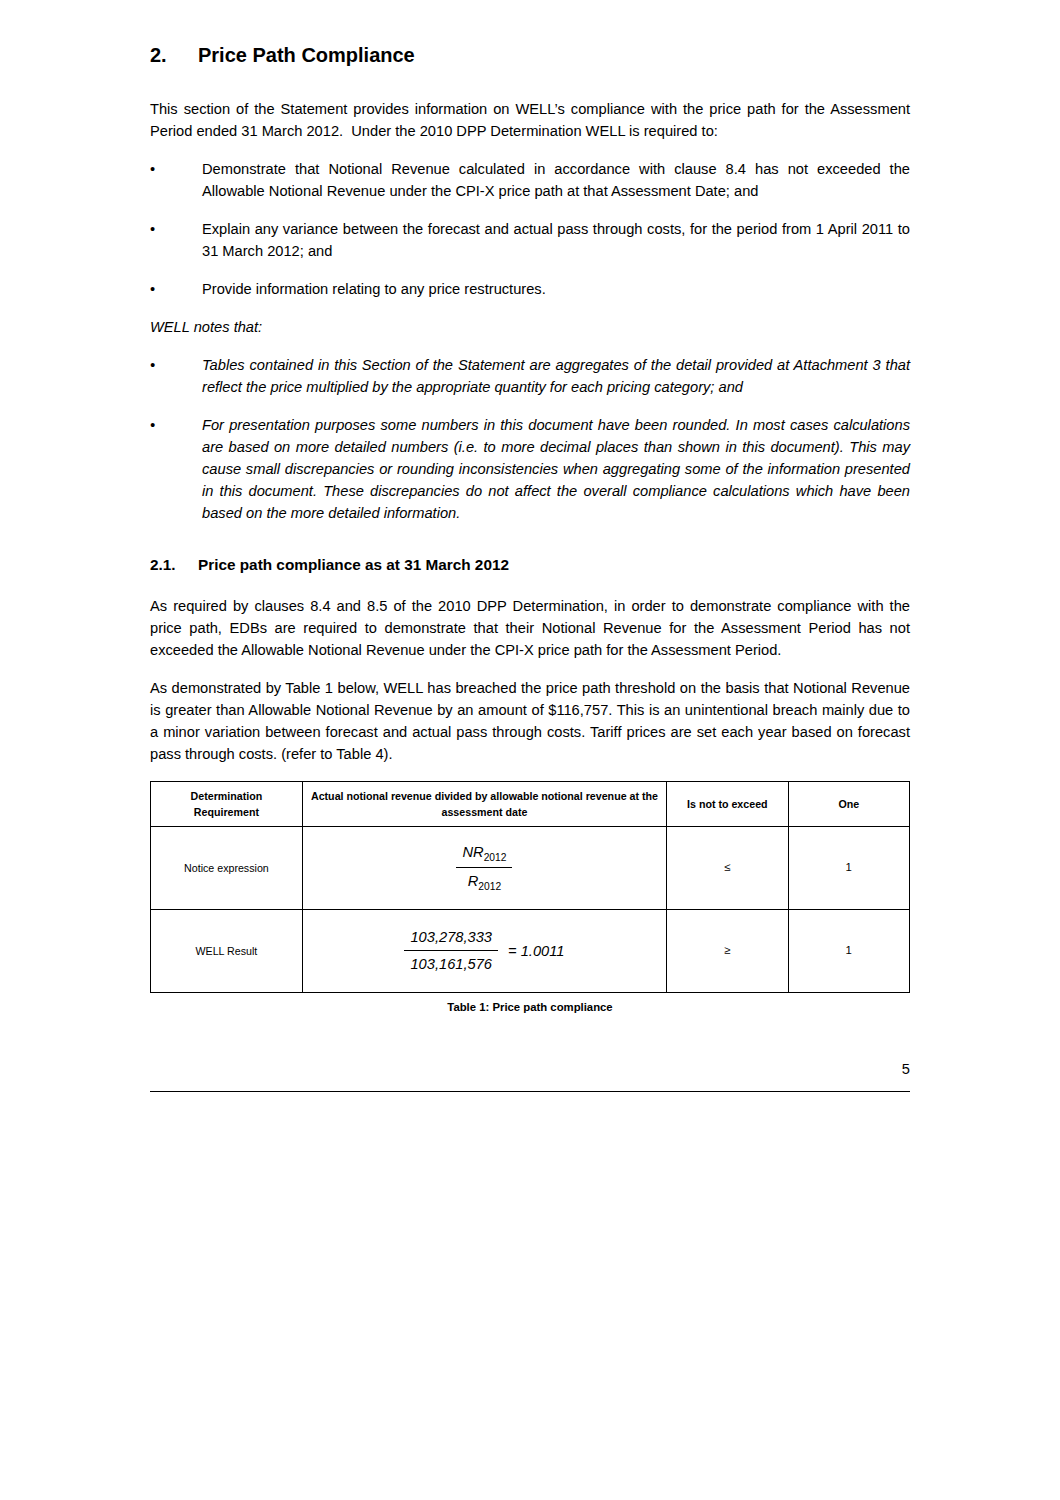2. Price Path Compliance
This section of the Statement provides information on WELL’s compliance with the price path for the Assessment Period ended 31 March 2012. Under the 2010 DPP Determination WELL is required to:
Demonstrate that Notional Revenue calculated in accordance with clause 8.4 has not exceeded the Allowable Notional Revenue under the CPI-X price path at that Assessment Date; and
Explain any variance between the forecast and actual pass through costs, for the period from 1 April 2011 to 31 March 2012; and
Provide information relating to any price restructures.
WELL notes that:
Tables contained in this Section of the Statement are aggregates of the detail provided at Attachment 3 that reflect the price multiplied by the appropriate quantity for each pricing category; and
For presentation purposes some numbers in this document have been rounded. In most cases calculations are based on more detailed numbers (i.e. to more decimal places than shown in this document). This may cause small discrepancies or rounding inconsistencies when aggregating some of the information presented in this document. These discrepancies do not affect the overall compliance calculations which have been based on the more detailed information.
2.1. Price path compliance as at 31 March 2012
As required by clauses 8.4 and 8.5 of the 2010 DPP Determination, in order to demonstrate compliance with the price path, EDBs are required to demonstrate that their Notional Revenue for the Assessment Period has not exceeded the Allowable Notional Revenue under the CPI-X price path for the Assessment Period.
As demonstrated by Table 1 below, WELL has breached the price path threshold on the basis that Notional Revenue is greater than Allowable Notional Revenue by an amount of $116,757. This is an unintentional breach mainly due to a minor variation between forecast and actual pass through costs. Tariff prices are set each year based on forecast pass through costs. (refer to Table 4).
| Determination Requirement | Actual notional revenue divided by allowable notional revenue at the assessment date | Is not to exceed | One |
| --- | --- | --- | --- |
| Notice expression | NR 2012 R 2012 | ≤ | 1 |
| WELL Result | 103,278,333 103,161,576 = 1.0011 | ≥ | 1 |
Table 1: Price path compliance
5